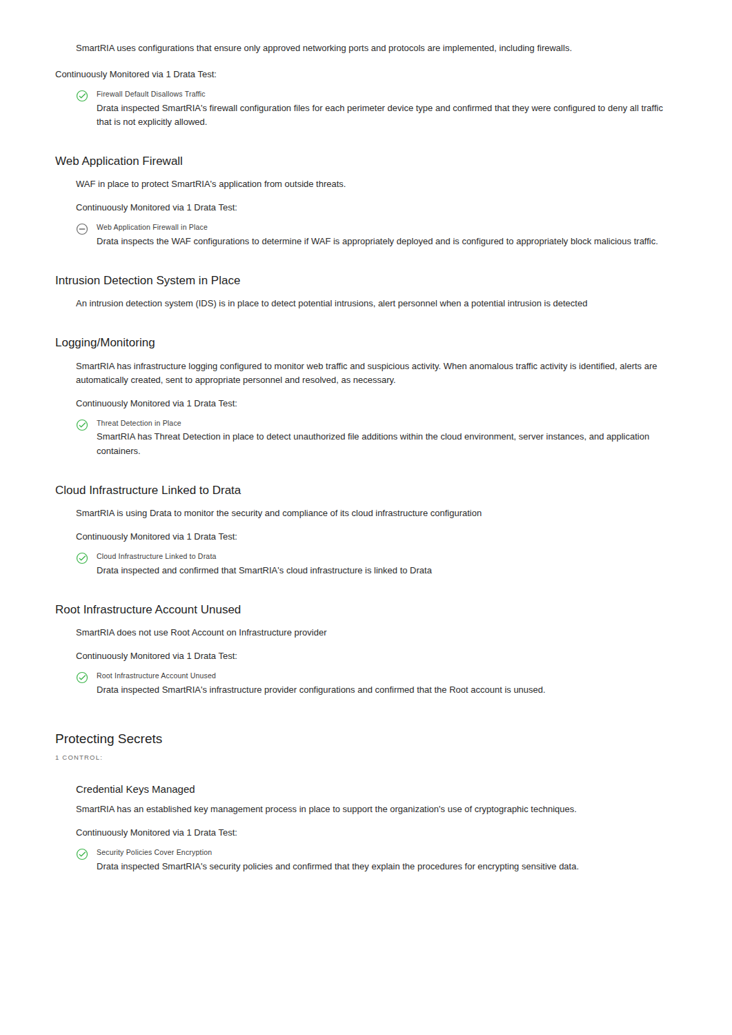SmartRIA uses configurations that ensure only approved networking ports and protocols are implemented, including firewalls.
Continuously Monitored via 1 Drata Test:
Firewall Default Disallows Traffic
Drata inspected SmartRIA's firewall configuration files for each perimeter device type and confirmed that they were configured to deny all traffic that is not explicitly allowed.
Web Application Firewall
WAF in place to protect SmartRIA's application from outside threats.
Continuously Monitored via 1 Drata Test:
Web Application Firewall in Place
Drata inspects the WAF configurations to determine if WAF is appropriately deployed and is configured to appropriately block malicious traffic.
Intrusion Detection System in Place
An intrusion detection system (IDS) is in place to detect potential intrusions, alert personnel when a potential intrusion is detected
Logging/Monitoring
SmartRIA has infrastructure logging configured to monitor web traffic and suspicious activity. When anomalous traffic activity is identified, alerts are automatically created, sent to appropriate personnel and resolved, as necessary.
Continuously Monitored via 1 Drata Test:
Threat Detection in Place
SmartRIA has Threat Detection in place to detect unauthorized file additions within the cloud environment, server instances, and application containers.
Cloud Infrastructure Linked to Drata
SmartRIA is using Drata to monitor the security and compliance of its cloud infrastructure configuration
Continuously Monitored via 1 Drata Test:
Cloud Infrastructure Linked to Drata
Drata inspected and confirmed that SmartRIA's cloud infrastructure is linked to Drata
Root Infrastructure Account Unused
SmartRIA does not use Root Account on Infrastructure provider
Continuously Monitored via 1 Drata Test:
Root Infrastructure Account Unused
Drata inspected SmartRIA's infrastructure provider configurations and confirmed that the Root account is unused.
Protecting Secrets
1 Control:
Credential Keys Managed
SmartRIA has an established key management process in place to support the organization's use of cryptographic techniques.
Continuously Monitored via 1 Drata Test:
Security Policies Cover Encryption
Drata inspected SmartRIA's security policies and confirmed that they explain the procedures for encrypting sensitive data.